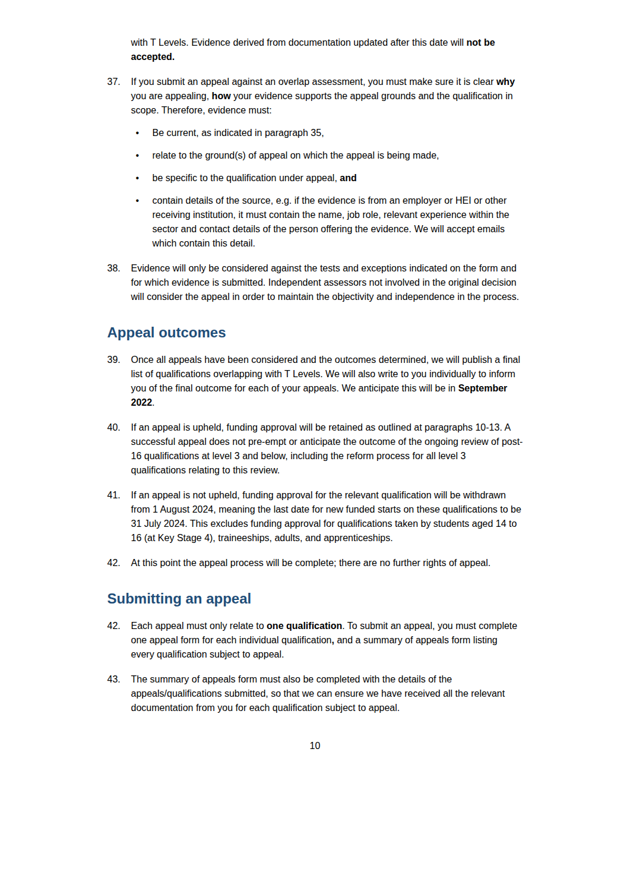with T Levels. Evidence derived from documentation updated after this date will not be accepted.
37. If you submit an appeal against an overlap assessment, you must make sure it is clear why you are appealing, how your evidence supports the appeal grounds and the qualification in scope. Therefore, evidence must:
Be current, as indicated in paragraph 35,
relate to the ground(s) of appeal on which the appeal is being made,
be specific to the qualification under appeal, and
contain details of the source, e.g. if the evidence is from an employer or HEI or other receiving institution, it must contain the name, job role, relevant experience within the sector and contact details of the person offering the evidence. We will accept emails which contain this detail.
38. Evidence will only be considered against the tests and exceptions indicated on the form and for which evidence is submitted. Independent assessors not involved in the original decision will consider the appeal in order to maintain the objectivity and independence in the process.
Appeal outcomes
39. Once all appeals have been considered and the outcomes determined, we will publish a final list of qualifications overlapping with T Levels. We will also write to you individually to inform you of the final outcome for each of your appeals. We anticipate this will be in September 2022.
40. If an appeal is upheld, funding approval will be retained as outlined at paragraphs 10-13. A successful appeal does not pre-empt or anticipate the outcome of the ongoing review of post-16 qualifications at level 3 and below, including the reform process for all level 3 qualifications relating to this review.
41. If an appeal is not upheld, funding approval for the relevant qualification will be withdrawn from 1 August 2024, meaning the last date for new funded starts on these qualifications to be 31 July 2024. This excludes funding approval for qualifications taken by students aged 14 to 16 (at Key Stage 4), traineeships, adults, and apprenticeships.
42. At this point the appeal process will be complete; there are no further rights of appeal.
Submitting an appeal
42. Each appeal must only relate to one qualification. To submit an appeal, you must complete one appeal form for each individual qualification, and a summary of appeals form listing every qualification subject to appeal.
43. The summary of appeals form must also be completed with the details of the appeals/qualifications submitted, so that we can ensure we have received all the relevant documentation from you for each qualification subject to appeal.
10